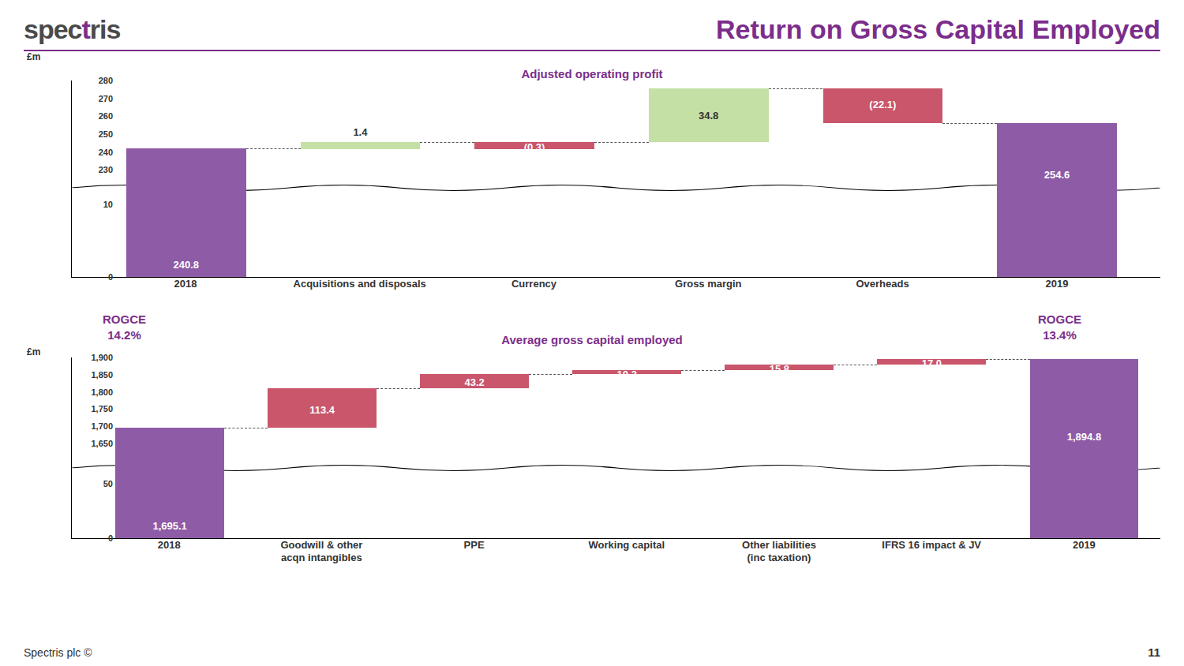spectris
Return on Gross Capital Employed
£m
Adjusted operating profit
280 270 260 250 240 230 10 0
240.8
1.4
(0.3)
34.8
(22.1)
254.6
2018
Acquisitions and disposals
Currency
Gross margin
Overheads
2019
ROGCE
14.2%
ROGCE
13.4%
Average gross capital employed
£m
1,900 1,850 1,800 1,750 1,700 1,650 50 0
1,695.1
113.4
43.2
10.3
15.8
17.0
1,894.8
2018
Goodwill & other
acqn intangibles
PPE
Working capital
Other liabilities
(inc taxation)
IFRS 16 impact & JV
2019
Spectris plc © 11